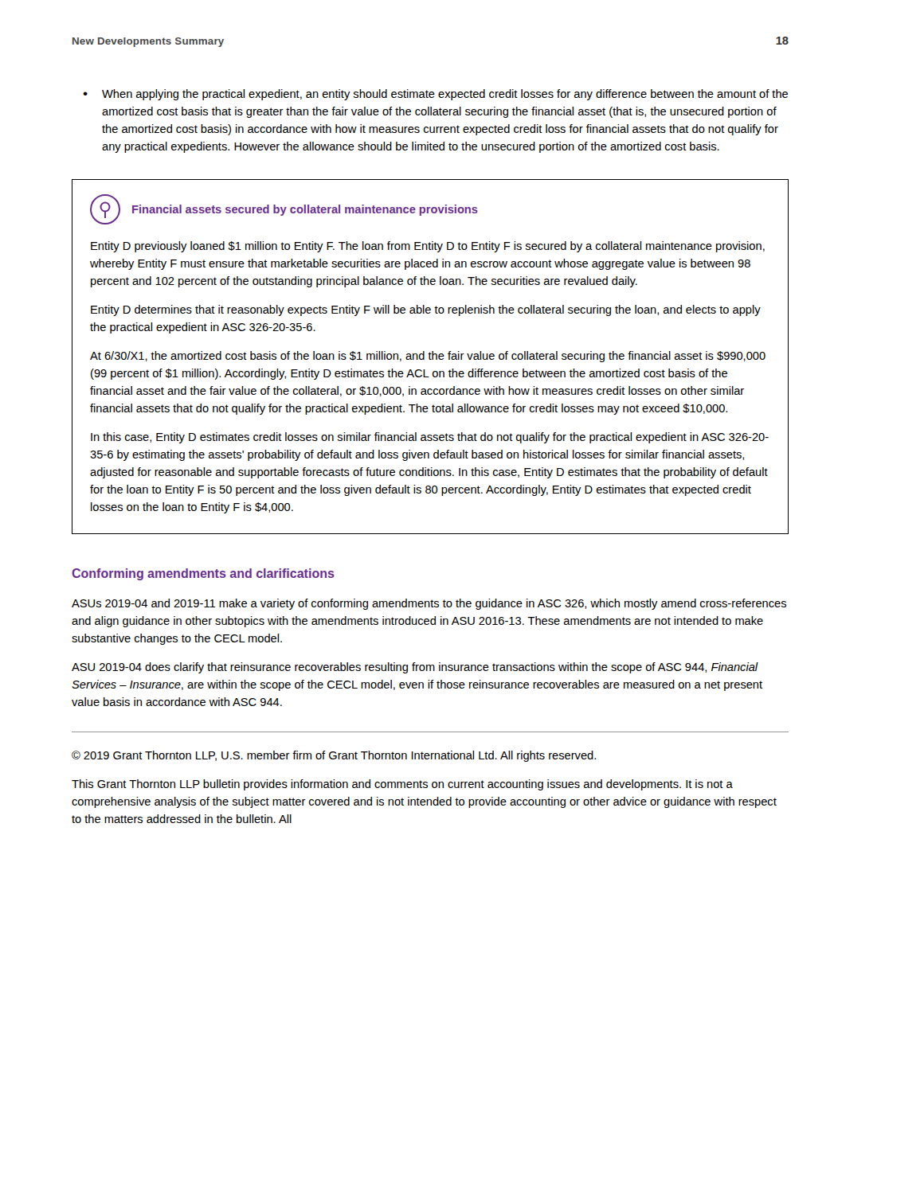New Developments Summary 18
When applying the practical expedient, an entity should estimate expected credit losses for any difference between the amount of the amortized cost basis that is greater than the fair value of the collateral securing the financial asset (that is, the unsecured portion of the amortized cost basis) in accordance with how it measures current expected credit loss for financial assets that do not qualify for any practical expedients. However the allowance should be limited to the unsecured portion of the amortized cost basis.
Financial assets secured by collateral maintenance provisions
Entity D previously loaned $1 million to Entity F. The loan from Entity D to Entity F is secured by a collateral maintenance provision, whereby Entity F must ensure that marketable securities are placed in an escrow account whose aggregate value is between 98 percent and 102 percent of the outstanding principal balance of the loan. The securities are revalued daily.
Entity D determines that it reasonably expects Entity F will be able to replenish the collateral securing the loan, and elects to apply the practical expedient in ASC 326-20-35-6.
At 6/30/X1, the amortized cost basis of the loan is $1 million, and the fair value of collateral securing the financial asset is $990,000 (99 percent of $1 million). Accordingly, Entity D estimates the ACL on the difference between the amortized cost basis of the financial asset and the fair value of the collateral, or $10,000, in accordance with how it measures credit losses on other similar financial assets that do not qualify for the practical expedient. The total allowance for credit losses may not exceed $10,000.
In this case, Entity D estimates credit losses on similar financial assets that do not qualify for the practical expedient in ASC 326-20-35-6 by estimating the assets' probability of default and loss given default based on historical losses for similar financial assets, adjusted for reasonable and supportable forecasts of future conditions. In this case, Entity D estimates that the probability of default for the loan to Entity F is 50 percent and the loss given default is 80 percent. Accordingly, Entity D estimates that expected credit losses on the loan to Entity F is $4,000.
Conforming amendments and clarifications
ASUs 2019-04 and 2019-11 make a variety of conforming amendments to the guidance in ASC 326, which mostly amend cross-references and align guidance in other subtopics with the amendments introduced in ASU 2016-13. These amendments are not intended to make substantive changes to the CECL model.
ASU 2019-04 does clarify that reinsurance recoverables resulting from insurance transactions within the scope of ASC 944, Financial Services – Insurance, are within the scope of the CECL model, even if those reinsurance recoverables are measured on a net present value basis in accordance with ASC 944.
© 2019 Grant Thornton LLP, U.S. member firm of Grant Thornton International Ltd. All rights reserved.
This Grant Thornton LLP bulletin provides information and comments on current accounting issues and developments. It is not a comprehensive analysis of the subject matter covered and is not intended to provide accounting or other advice or guidance with respect to the matters addressed in the bulletin. All